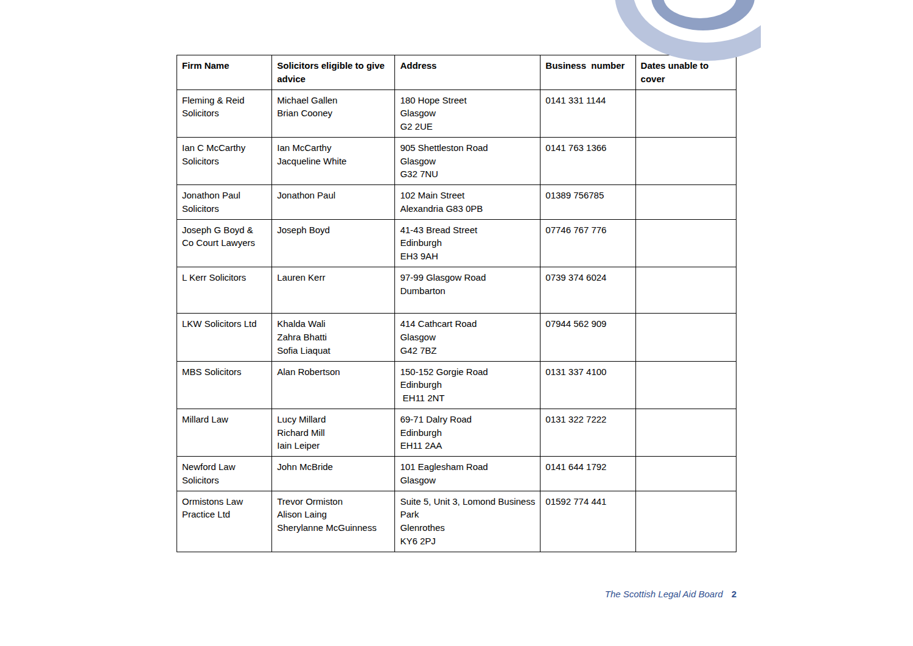| Firm Name | Solicitors eligible to give advice | Address | Business number | Dates unable to cover |
| --- | --- | --- | --- | --- |
| Fleming & Reid Solicitors | Michael Gallen Brian Cooney | 180 Hope Street Glasgow G2 2UE | 0141 331 1144 | |
| Ian C McCarthy Solicitors | Ian McCarthy Jacqueline White | 905 Shettleston Road Glasgow G32 7NU | 0141 763 1366 | |
| Jonathon Paul Solicitors | Jonathon Paul | 102 Main Street Alexandria G83 0PB | 01389 756785 | |
| Joseph G Boyd & Co Court Lawyers | Joseph Boyd | 41-43 Bread Street Edinburgh EH3 9AH | 07746 767 776 | |
| L Kerr Solicitors | Lauren Kerr | 97-99 Glasgow Road Dumbarton | 0739 374 6024 | |
| LKW Solicitors Ltd | Khalda Wali Zahra Bhatti Sofia Liaquat | 414 Cathcart Road Glasgow G42 7BZ | 07944 562 909 | |
| MBS Solicitors | Alan Robertson | 150-152 Gorgie Road Edinburgh EH11 2NT | 0131 337 4100 | |
| Millard Law | Lucy Millard Richard Mill Iain Leiper | 69-71 Dalry Road Edinburgh EH11 2AA | 0131 322 7222 | |
| Newford Law Solicitors | John McBride | 101 Eaglesham Road Glasgow | 0141 644 1792 | |
| Ormistons Law Practice Ltd | Trevor Ormiston Alison Laing Sherylanne McGuinness | Suite 5, Unit 3, Lomond Business Park Glenrothes KY6 2PJ | 01592 774 441 | |
The Scottish Legal Aid Board 2